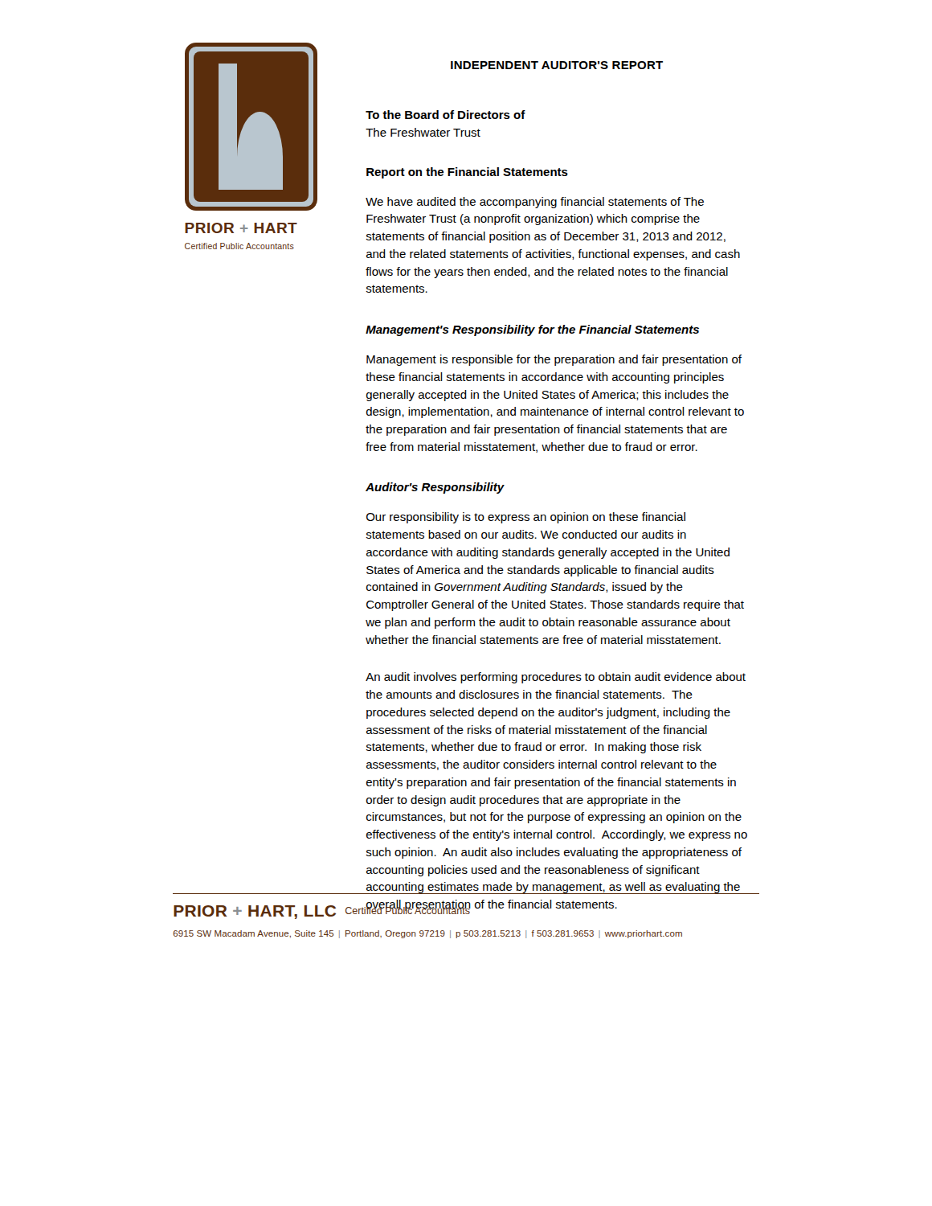PRIOR + HART
Certified Public Accountants
INDEPENDENT AUDITOR'S REPORT
To the Board of Directors of
The Freshwater Trust
Report on the Financial Statements
We have audited the accompanying financial statements of The Freshwater Trust (a nonprofit organization) which comprise the statements of financial position as of December 31, 2013 and 2012, and the related statements of activities, functional expenses, and cash flows for the years then ended, and the related notes to the financial statements.
Management's Responsibility for the Financial Statements
Management is responsible for the preparation and fair presentation of these financial statements in accordance with accounting principles generally accepted in the United States of America; this includes the design, implementation, and maintenance of internal control relevant to the preparation and fair presentation of financial statements that are free from material misstatement, whether due to fraud or error.
Auditor's Responsibility
Our responsibility is to express an opinion on these financial statements based on our audits. We conducted our audits in accordance with auditing standards generally accepted in the United States of America and the standards applicable to financial audits contained in Government Auditing Standards, issued by the Comptroller General of the United States. Those standards require that we plan and perform the audit to obtain reasonable assurance about whether the financial statements are free of material misstatement.
An audit involves performing procedures to obtain audit evidence about the amounts and disclosures in the financial statements. The procedures selected depend on the auditor's judgment, including the assessment of the risks of material misstatement of the financial statements, whether due to fraud or error. In making those risk assessments, the auditor considers internal control relevant to the entity's preparation and fair presentation of the financial statements in order to design audit procedures that are appropriate in the circumstances, but not for the purpose of expressing an opinion on the effectiveness of the entity's internal control. Accordingly, we express no such opinion. An audit also includes evaluating the appropriateness of accounting policies used and the reasonableness of significant accounting estimates made by management, as well as evaluating the overall presentation of the financial statements.
PRIOR + HART, LLC Certified Public Accountants
6915 SW Macadam Avenue, Suite 145|Portland, Oregon 97219|p 503.281.5213|f 503.281.9653|www.priorhart.com